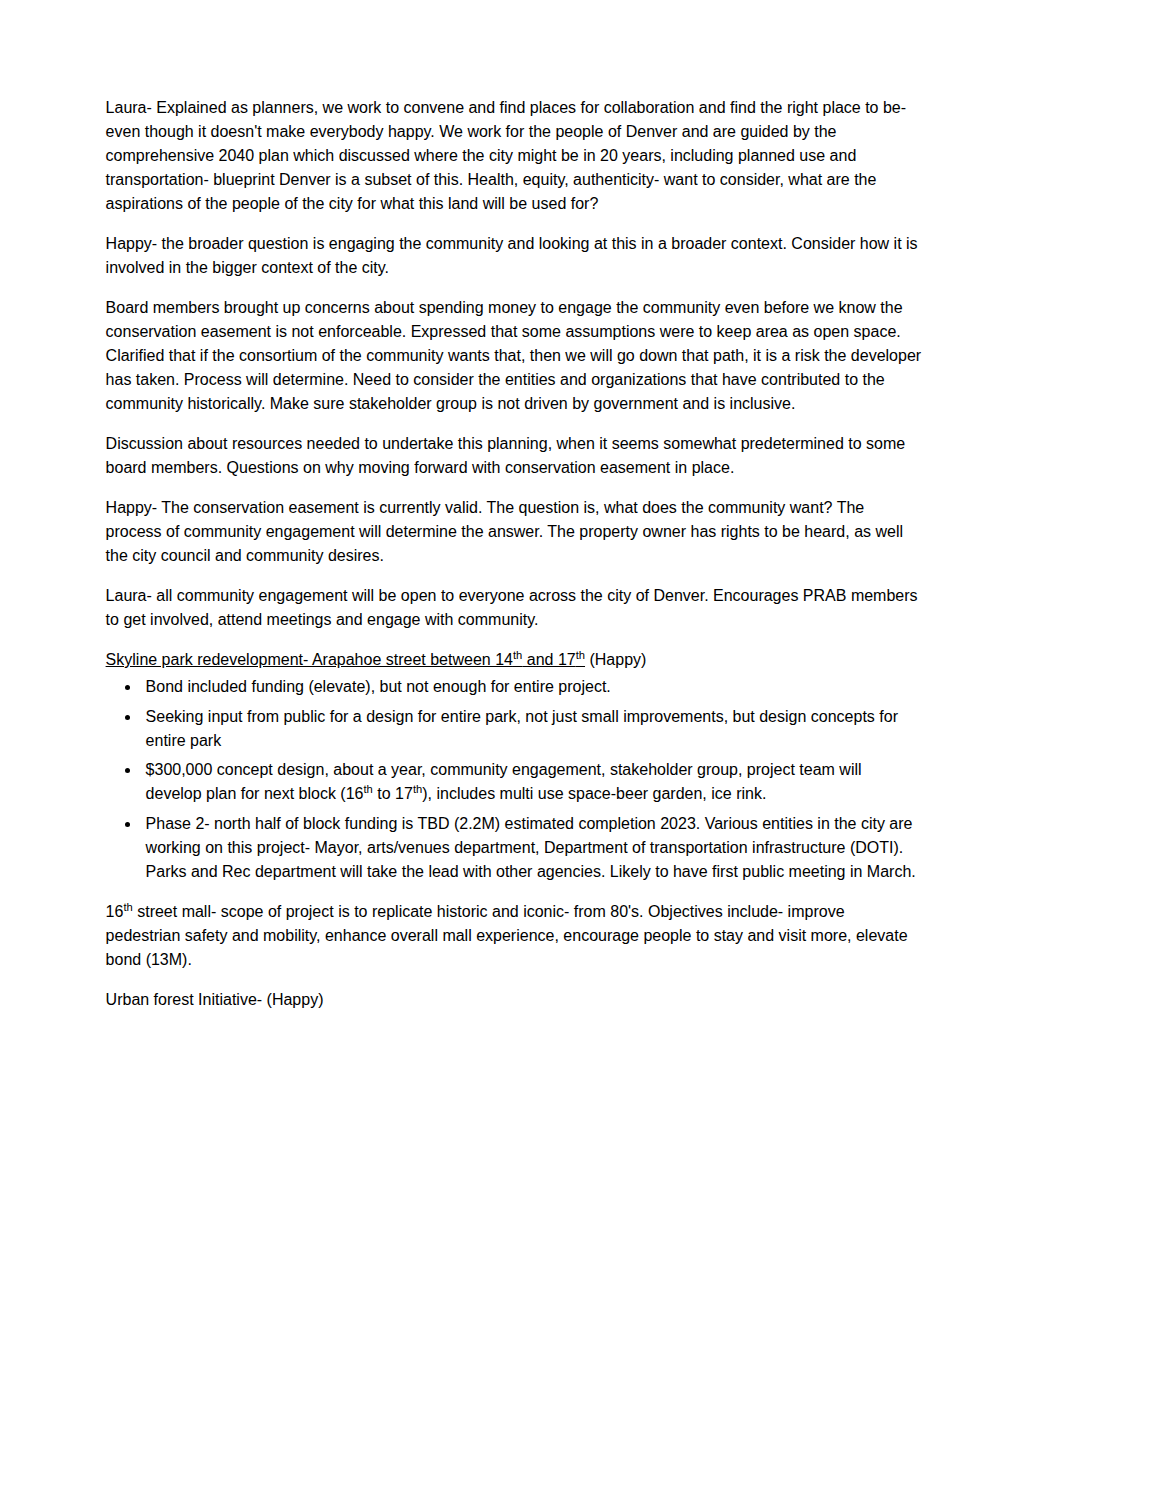Laura- Explained as planners, we work to convene and find places for collaboration and find the right place to be- even though it doesn't make everybody happy. We work for the people of Denver and are guided by the comprehensive 2040 plan which discussed where the city might be in 20 years, including planned use and transportation- blueprint Denver is a subset of this. Health, equity, authenticity- want to consider, what are the aspirations of the people of the city for what this land will be used for?
Happy- the broader question is engaging the community and looking at this in a broader context. Consider how it is involved in the bigger context of the city.
Board members brought up concerns about spending money to engage the community even before we know the conservation easement is not enforceable. Expressed that some assumptions were to keep area as open space. Clarified that if the consortium of the community wants that, then we will go down that path, it is a risk the developer has taken. Process will determine. Need to consider the entities and organizations that have contributed to the community historically. Make sure stakeholder group is not driven by government and is inclusive.
Discussion about resources needed to undertake this planning, when it seems somewhat predetermined to some board members. Questions on why moving forward with conservation easement in place.
Happy- The conservation easement is currently valid. The question is, what does the community want? The process of community engagement will determine the answer. The property owner has rights to be heard, as well the city council and community desires.
Laura- all community engagement will be open to everyone across the city of Denver. Encourages PRAB members to get involved, attend meetings and engage with community.
Skyline park redevelopment- Arapahoe street between 14th and 17th (Happy)
Bond included funding (elevate), but not enough for entire project.
Seeking input from public for a design for entire park, not just small improvements, but design concepts for entire park
$300,000 concept design, about a year, community engagement, stakeholder group, project team will develop plan for next block (16th to 17th), includes multi use space-beer garden, ice rink.
Phase 2- north half of block funding is TBD (2.2M) estimated completion 2023. Various entities in the city are working on this project- Mayor, arts/venues department, Department of transportation infrastructure (DOTI). Parks and Rec department will take the lead with other agencies. Likely to have first public meeting in March.
16th street mall- scope of project is to replicate historic and iconic- from 80's. Objectives include- improve pedestrian safety and mobility, enhance overall mall experience, encourage people to stay and visit more, elevate bond (13M).
Urban forest Initiative- (Happy)